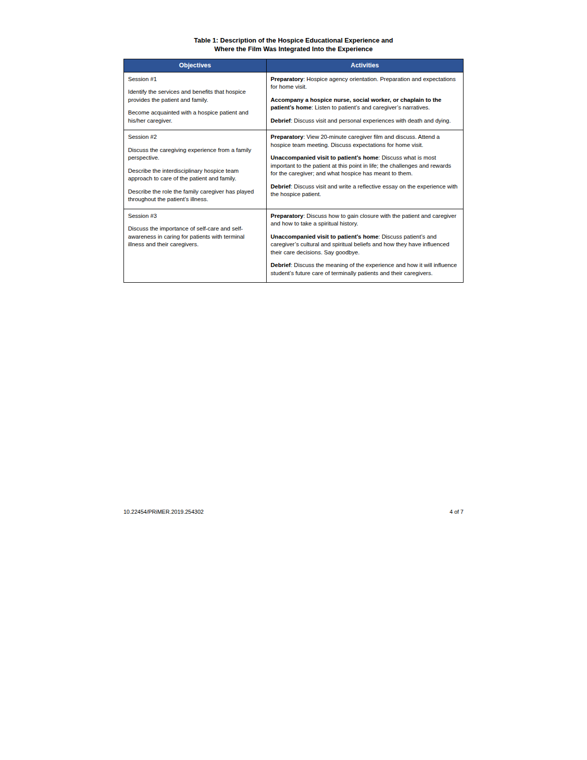Table 1: Description of the Hospice Educational Experience and
Where the Film Was Integrated Into the Experience
| Objectives | Activities |
| --- | --- |
| Session #1 Identify the services and benefits that hospice provides the patient and family. Become acquainted with a hospice patient and his/her caregiver. | Preparatory : Hospice agency orientation. Preparation and expectations for home visit. Accompany a hospice nurse, social worker, or chaplain to the patient’s home : Listen to patient’s and caregiver’s narratives. Debrief : Discuss visit and personal experiences with death and dying. |
| Session #2 Discuss the caregiving experience from a family perspective. Describe the interdisciplinary hospice team approach to care of the patient and family. Describe the role the family caregiver has played throughout the patient’s illness. | Preparatory : View 20-minute caregiver film and discuss. Attend a hospice team meeting. Discuss expectations for home visit. Unaccompanied visit to patient’s home : Discuss what is most important to the patient at this point in life; the challenges and rewards for the caregiver; and what hospice has meant to them. Debrief : Discuss visit and write a reflective essay on the experience with the hospice patient. |
| Session #3 Discuss the importance of self-care and self-awareness in caring for patients with terminal illness and their caregivers. | Preparatory : Discuss how to gain closure with the patient and caregiver and how to take a spiritual history. Unaccompanied visit to patient’s home : Discuss patient’s and caregiver’s cultural and spiritual beliefs and how they have influenced their care decisions. Say goodbye. Debrief : Discuss the meaning of the experience and how it will influence student’s future care of terminally patients and their caregivers. |
10.22454/PRiMER.2019.254302 4 of 7